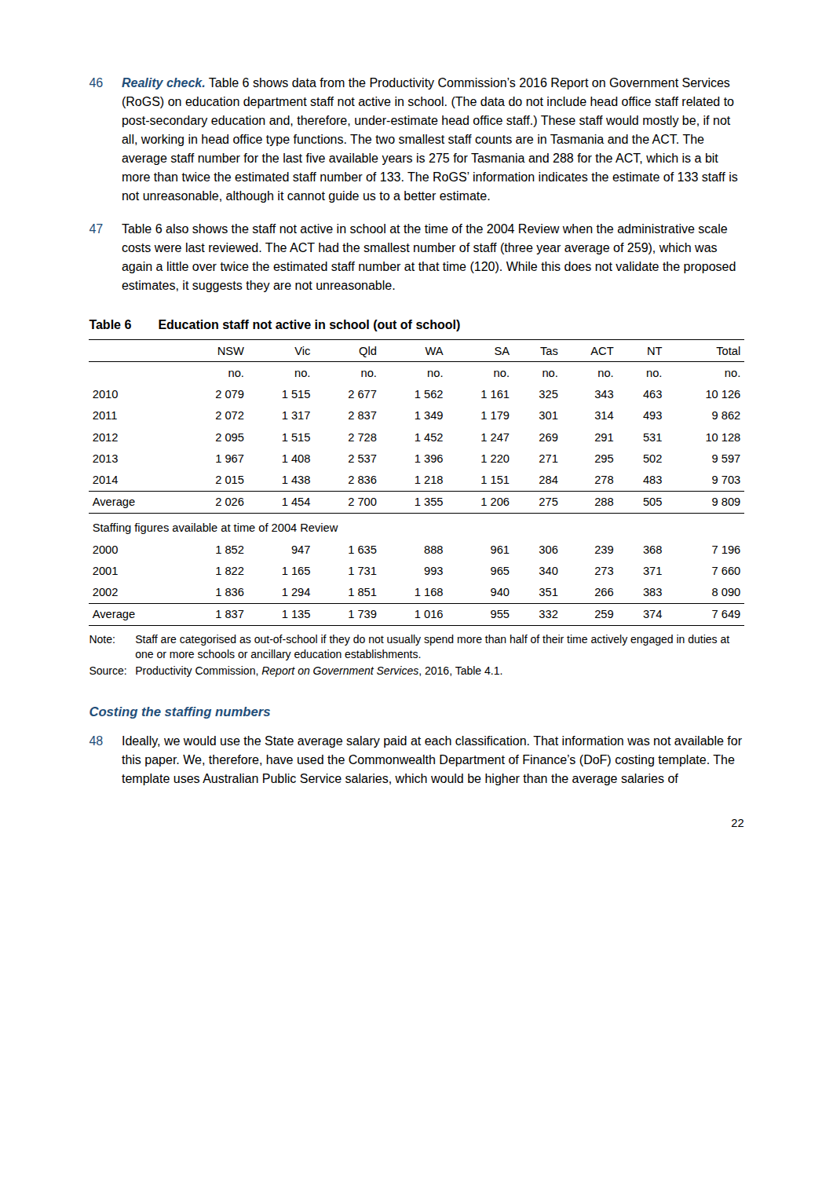46
Reality check. Table 6 shows data from the Productivity Commission’s 2016 Report on Government Services (RoGS) on education department staff not active in school. (The data do not include head office staff related to post-secondary education and, therefore, under-estimate head office staff.) These staff would mostly be, if not all, working in head office type functions. The two smallest staff counts are in Tasmania and the ACT. The average staff number for the last five available years is 275 for Tasmania and 288 for the ACT, which is a bit more than twice the estimated staff number of 133. The RoGS’ information indicates the estimate of 133 staff is not unreasonable, although it cannot guide us to a better estimate.
47
Table 6 also shows the staff not active in school at the time of the 2004 Review when the administrative scale costs were last reviewed. The ACT had the smallest number of staff (three year average of 259), which was again a little over twice the estimated staff number at that time (120). While this does not validate the proposed estimates, it suggests they are not unreasonable.
Table 6 Education staff not active in school (out of school)
| | NSW | Vic | Qld | WA | SA | Tas | ACT | NT | Total |
| --- | --- | --- | --- | --- | --- | --- | --- | --- | --- |
| | no. | no. | no. | no. | no. | no. | no. | no. | no. |
| 2010 | 2 079 | 1 515 | 2 677 | 1 562 | 1 161 | 325 | 343 | 463 | 10 126 |
| 2011 | 2 072 | 1 317 | 2 837 | 1 349 | 1 179 | 301 | 314 | 493 | 9 862 |
| 2012 | 2 095 | 1 515 | 2 728 | 1 452 | 1 247 | 269 | 291 | 531 | 10 128 |
| 2013 | 1 967 | 1 408 | 2 537 | 1 396 | 1 220 | 271 | 295 | 502 | 9 597 |
| 2014 | 2 015 | 1 438 | 2 836 | 1 218 | 1 151 | 284 | 278 | 483 | 9 703 |
| Average | 2 026 | 1 454 | 2 700 | 1 355 | 1 206 | 275 | 288 | 505 | 9 809 |
| Staffing figures available at time of 2004 Review |
| 2000 | 1 852 | 947 | 1 635 | 888 | 961 | 306 | 239 | 368 | 7 196 |
| 2001 | 1 822 | 1 165 | 1 731 | 993 | 965 | 340 | 273 | 371 | 7 660 |
| 2002 | 1 836 | 1 294 | 1 851 | 1 168 | 940 | 351 | 266 | 383 | 8 090 |
| Average | 1 837 | 1 135 | 1 739 | 1 016 | 955 | 332 | 259 | 374 | 7 649 |
Note:
Staff are categorised as out-of-school if they do not usually spend more than half of their time actively engaged in duties at one or more schools or ancillary education establishments.
Source:
Productivity Commission, Report on Government Services, 2016, Table 4.1.
Costing the staffing numbers
48
Ideally, we would use the State average salary paid at each classification. That information was not available for this paper. We, therefore, have used the Commonwealth Department of Finance’s (DoF) costing template. The template uses Australian Public Service salaries, which would be higher than the average salaries of
22